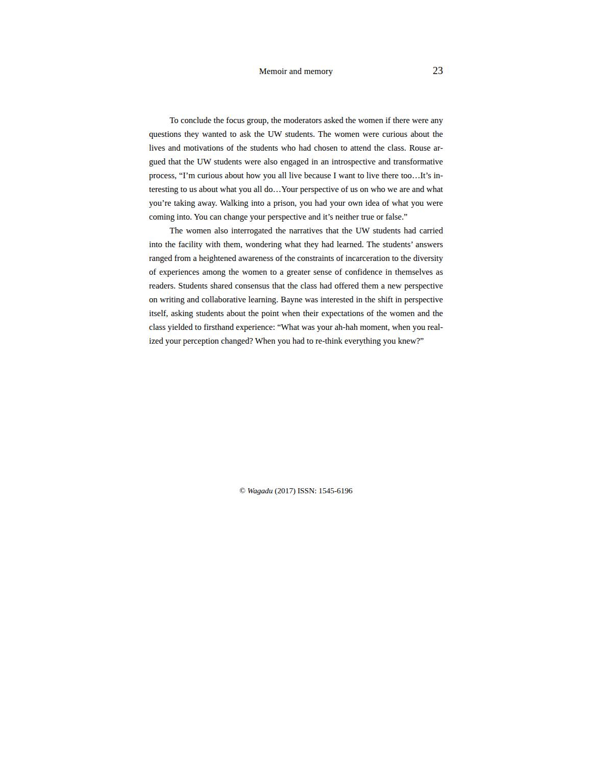Memoir and memory 23
To conclude the focus group, the moderators asked the women if there were any questions they wanted to ask the UW students. The women were curious about the lives and motivations of the students who had chosen to attend the class. Rouse argued that the UW students were also engaged in an introspective and transformative process, “I’m curious about how you all live because I want to live there too…It’s interesting to us about what you all do…Your perspective of us on who we are and what you’re taking away. Walking into a prison, you had your own idea of what you were coming into. You can change your perspective and it’s neither true or false.”
The women also interrogated the narratives that the UW students had carried into the facility with them, wondering what they had learned. The students’ answers ranged from a heightened awareness of the constraints of incarceration to the diversity of experiences among the women to a greater sense of confidence in themselves as readers. Students shared consensus that the class had offered them a new perspective on writing and collaborative learning. Bayne was interested in the shift in perspective itself, asking students about the point when their expectations of the women and the class yielded to firsthand experience: “What was your ah-hah moment, when you realized your perception changed? When you had to re-think everything you knew?”
© Wagadu (2017) ISSN: 1545-6196